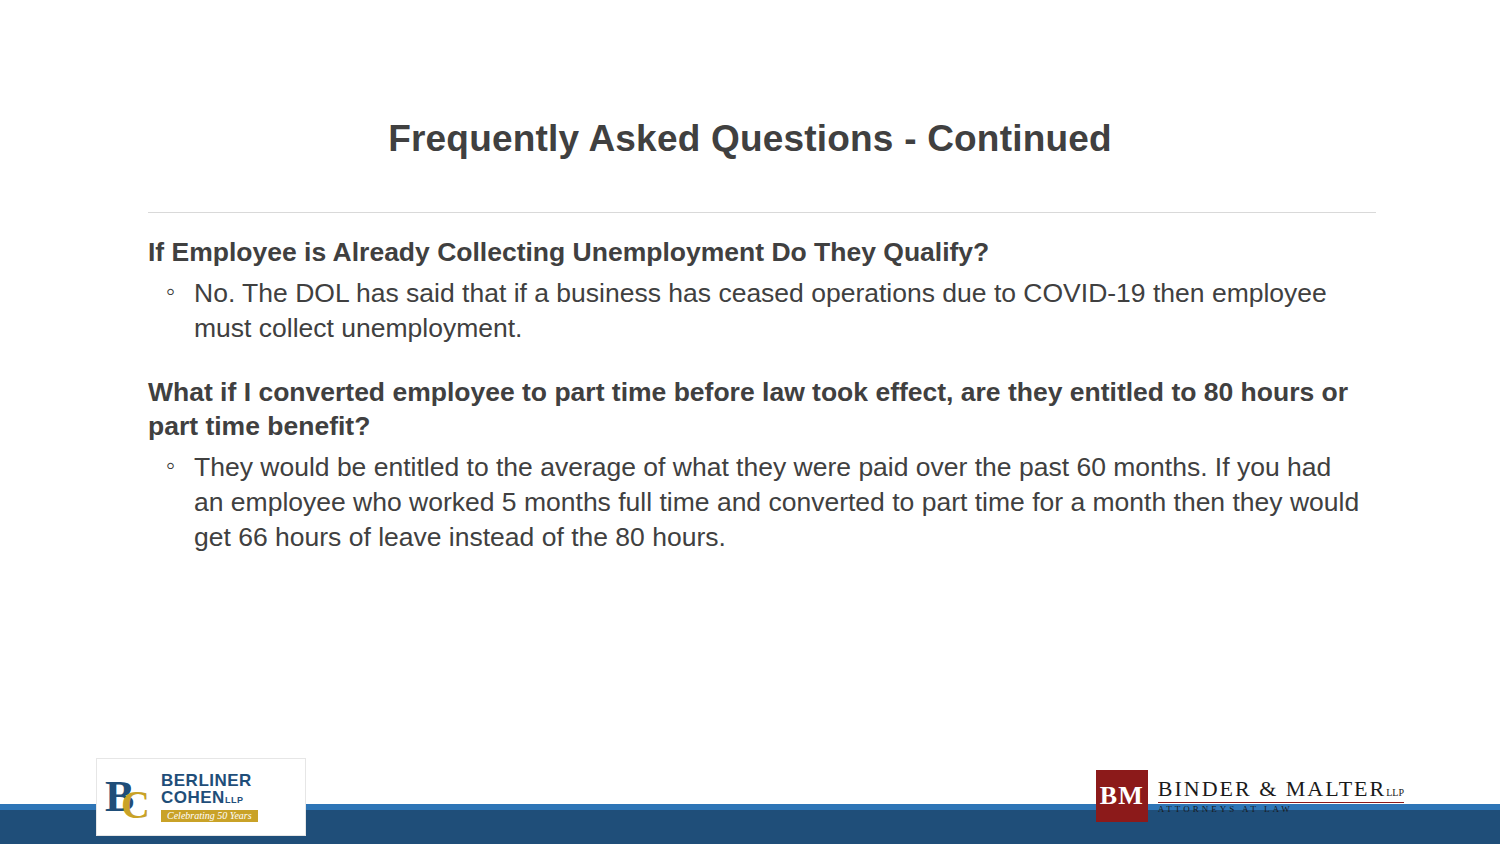Frequently Asked Questions - Continued
If Employee is Already Collecting Unemployment Do They Qualify?
No. The DOL has said that if a business has ceased operations due to COVID-19 then employee must collect unemployment.
What if I converted employee to part time before law took effect, are they entitled to 80 hours or part time benefit?
They would be entitled to the average of what they were paid over the past 60 months. If you had an employee who worked 5 months full time and converted to part time for a month then they would get 66 hours of leave instead of the 80 hours.
9
BC
BERLINER
COHENLLP
Celebrating 50 Years
BM
BINDER & MALTERLLP
ATTORNEYS AT LAW